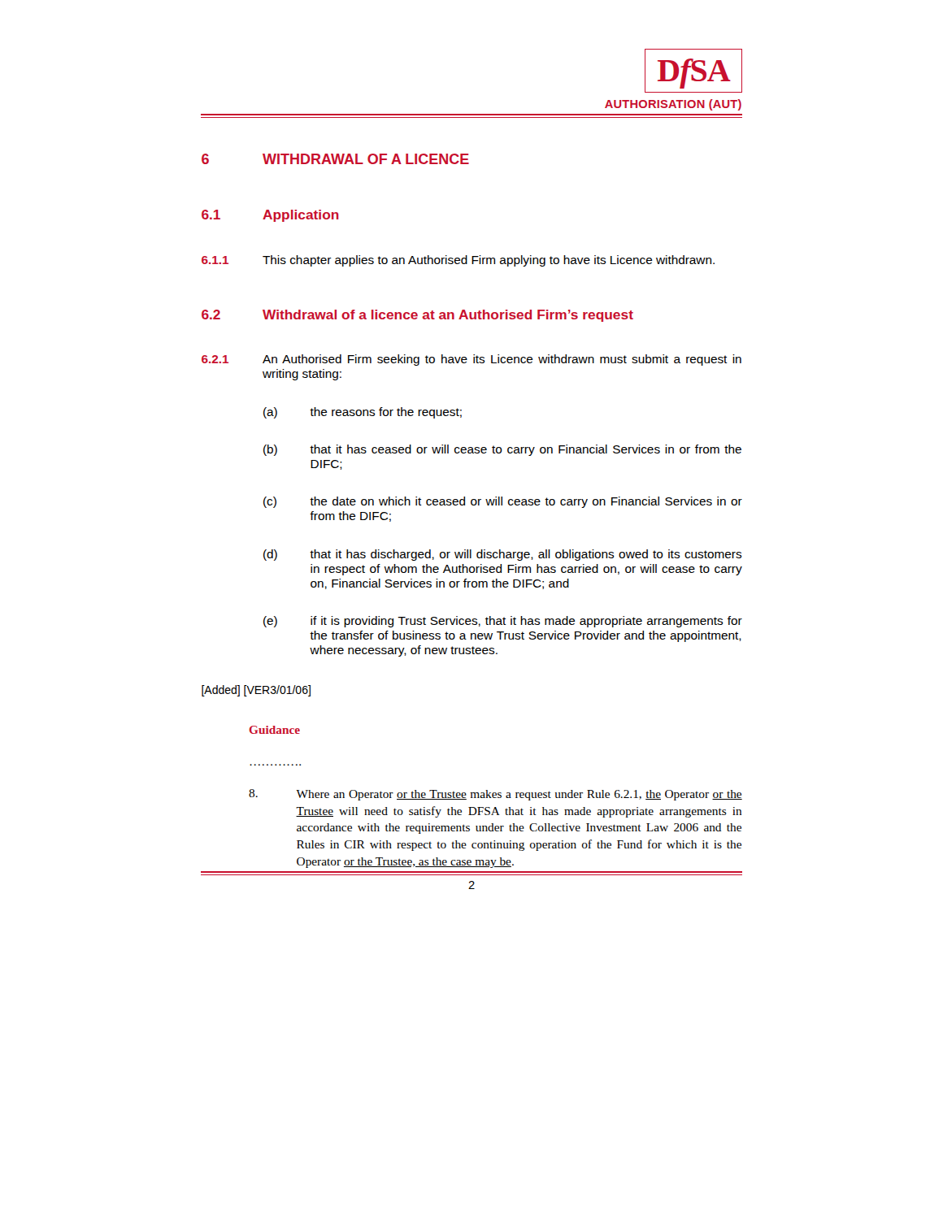Df SA
AUTHORISATION (AUT)
6 WITHDRAWAL OF A LICENCE
6.1 Application
6.1.1
This chapter applies to an Authorised Firm applying to have its Licence withdrawn.
6.2 Withdrawal of a licence at an Authorised Firm’s request
6.2.1
An Authorised Firm seeking to have its Licence withdrawn must submit a request in writing stating:
(a) the reasons for the request;
(b) that it has ceased or will cease to carry on Financial Services in or from the DIFC;
(c) the date on which it ceased or will cease to carry on Financial Services in or from the DIFC;
(d) that it has discharged, or will discharge, all obligations owed to its customers in respect of whom the Authorised Firm has carried on, or will cease to carry on, Financial Services in or from the DIFC; and
(e) if it is providing Trust Services, that it has made appropriate arrangements for the transfer of business to a new Trust Service Provider and the appointment, where necessary, of new trustees.
[Added] [VER3/01/06]
Guidance
………….
8.
Where an Operator or the Trustee makes a request under Rule 6.2.1, the Operator or the Trustee will need to satisfy the DFSA that it has made appropriate arrangements in accordance with the requirements under the Collective Investment Law 2006 and the Rules in CIR with respect to the continuing operation of the Fund for which it is the Operator or the Trustee, as the case may be.
2